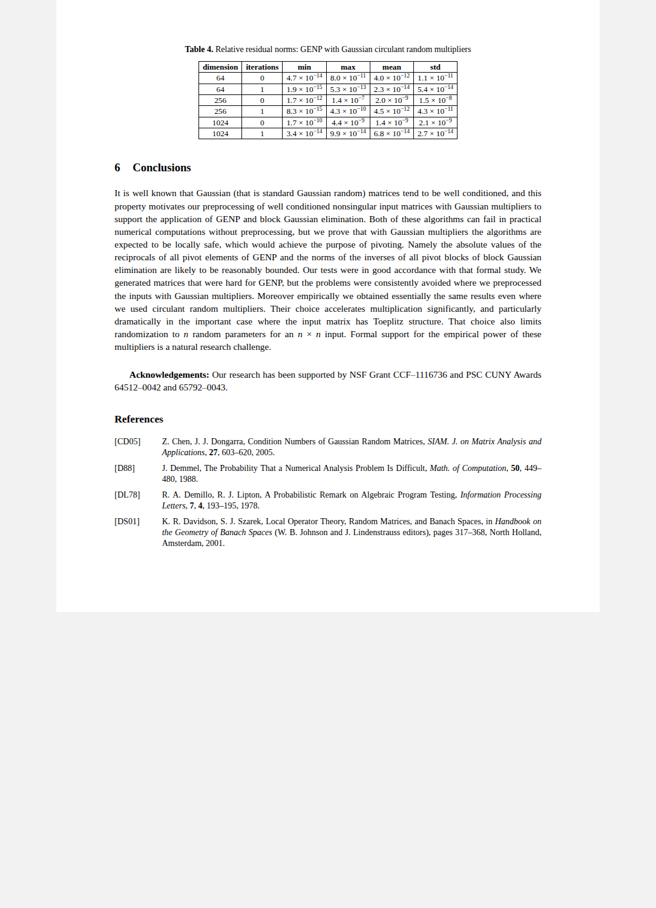Table 4. Relative residual norms: GENP with Gaussian circulant random multipliers
| dimension | iterations | min | max | mean | std |
| --- | --- | --- | --- | --- | --- |
| 64 | 0 | 4.7 × 10 −14 | 8.0 × 10 −11 | 4.0 × 10 −12 | 1.1 × 10 −11 |
| 64 | 1 | 1.9 × 10 −15 | 5.3 × 10 −13 | 2.3 × 10 −14 | 5.4 × 10 −14 |
| 256 | 0 | 1.7 × 10 −12 | 1.4 × 10 −7 | 2.0 × 10 −9 | 1.5 × 10 −8 |
| 256 | 1 | 8.3 × 10 −15 | 4.3 × 10 −10 | 4.5 × 10 −12 | 4.3 × 10 −11 |
| 1024 | 0 | 1.7 × 10 −10 | 4.4 × 10 −9 | 1.4 × 10 −9 | 2.1 × 10 −9 |
| 1024 | 1 | 3.4 × 10 −14 | 9.9 × 10 −14 | 6.8 × 10 −14 | 2.7 × 10 −14 |
6 Conclusions
It is well known that Gaussian (that is standard Gaussian random) matrices tend to be well conditioned, and this property motivates our preprocessing of well conditioned nonsingular input matrices with Gaussian multipliers to support the application of GENP and block Gaussian elimination. Both of these algorithms can fail in practical numerical computations without preprocessing, but we prove that with Gaussian multipliers the algorithms are expected to be locally safe, which would achieve the purpose of pivoting. Namely the absolute values of the reciprocals of all pivot elements of GENP and the norms of the inverses of all pivot blocks of block Gaussian elimination are likely to be reasonably bounded. Our tests were in good accordance with that formal study. We generated matrices that were hard for GENP, but the problems were consistently avoided where we preprocessed the inputs with Gaussian multipliers. Moreover empirically we obtained essentially the same results even where we used circulant random multipliers. Their choice accelerates multiplication significantly, and particularly dramatically in the important case where the input matrix has Toeplitz structure. That choice also limits randomization to n random parameters for an n × n input. Formal support for the empirical power of these multipliers is a natural research challenge.
Acknowledgements: Our research has been supported by NSF Grant CCF–1116736 and PSC CUNY Awards 64512–0042 and 65792–0043.
References
[CD05]
Z. Chen, J. J. Dongarra, Condition Numbers of Gaussian Random Matrices, SIAM. J. on Matrix Analysis and Applications, 27, 603–620, 2005.
[D88]
J. Demmel, The Probability That a Numerical Analysis Problem Is Difficult, Math. of Computation, 50, 449–480, 1988.
[DL78]
R. A. Demillo, R. J. Lipton, A Probabilistic Remark on Algebraic Program Testing, Information Processing Letters, 7, 4, 193–195, 1978.
[DS01]
K. R. Davidson, S. J. Szarek, Local Operator Theory, Random Matrices, and Banach Spaces, in Handbook on the Geometry of Banach Spaces (W. B. Johnson and J. Lindenstrauss editors), pages 317–368, North Holland, Amsterdam, 2001.